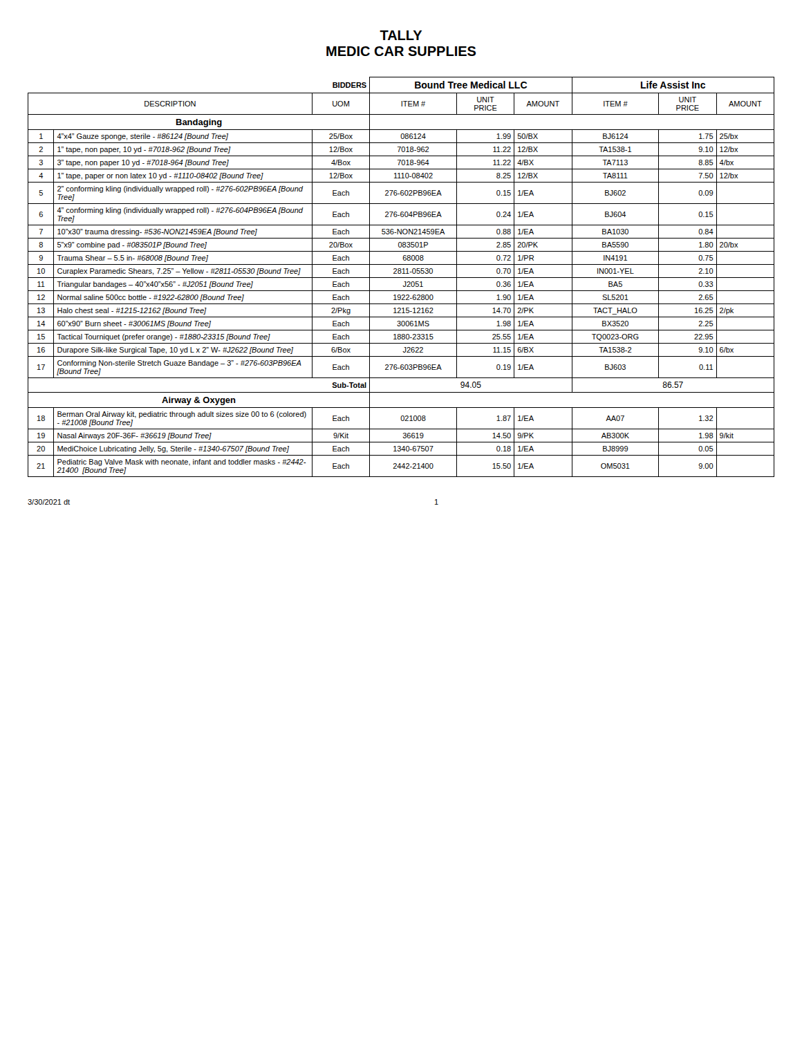TALLY
MEDIC CAR SUPPLIES
| | BIDDERS | Bound Tree Medical LLC | Life Assist Inc |
| DESCRIPTION | UOM | ITEM # | UNIT PRICE | AMOUNT | ITEM # | UNIT PRICE | AMOUNT |
| Bandaging | |
| 1 | 4”x4” Gauze sponge, sterile - #86124 [Bound Tree] | 25/Box | 086124 | 1.99 | 50/BX | BJ6124 | 1.75 | 25/bx |
| 2 | 1” tape, non paper, 10 yd - #7018-962 [Bound Tree] | 12/Box | 7018-962 | 11.22 | 12/BX | TA1538-1 | 9.10 | 12/bx |
| 3 | 3” tape, non paper 10 yd - #7018-964 [Bound Tree] | 4/Box | 7018-964 | 11.22 | 4/BX | TA7113 | 8.85 | 4/bx |
| 4 | 1” tape, paper or non latex 10 yd - #1110-08402 [Bound Tree] | 12/Box | 1110-08402 | 8.25 | 12/BX | TA8111 | 7.50 | 12/bx |
| 5 | 2” conforming kling (individually wrapped roll) - #276-602PB96EA [Bound Tree] | Each | 276-602PB96EA | 0.15 | 1/EA | BJ602 | 0.09 | |
| 6 | 4” conforming kling (individually wrapped roll) - #276-604PB96EA [Bound Tree] | Each | 276-604PB96EA | 0.24 | 1/EA | BJ604 | 0.15 | |
| 7 | 10”x30” trauma dressing- #536-NON21459EA [Bound Tree] | Each | 536-NON21459EA | 0.88 | 1/EA | BA1030 | 0.84 | |
| 8 | 5”x9” combine pad - #083501P [Bound Tree] | 20/Box | 083501P | 2.85 | 20/PK | BA5590 | 1.80 | 20/bx |
| 9 | Trauma Shear – 5.5 in- #68008 [Bound Tree] | Each | 68008 | 0.72 | 1/PR | IN4191 | 0.75 | |
| 10 | Curaplex Paramedic Shears, 7.25” – Yellow - #2811-05530 [Bound Tree] | Each | 2811-05530 | 0.70 | 1/EA | IN001-YEL | 2.10 | |
| 11 | Triangular bandages – 40”x40”x56” - #J2051 [Bound Tree] | Each | J2051 | 0.36 | 1/EA | BA5 | 0.33 | |
| 12 | Normal saline 500cc bottle - #1922-62800 [Bound Tree] | Each | 1922-62800 | 1.90 | 1/EA | SL5201 | 2.65 | |
| 13 | Halo chest seal - #1215-12162 [Bound Tree] | 2/Pkg | 1215-12162 | 14.70 | 2/PK | TACT_HALO | 16.25 | 2/pk |
| 14 | 60”x90” Burn sheet - #30061MS [Bound Tree] | Each | 30061MS | 1.98 | 1/EA | BX3520 | 2.25 | |
| 15 | Tactical Tourniquet (prefer orange) - #1880-23315 [Bound Tree] | Each | 1880-23315 | 25.55 | 1/EA | TQ0023-ORG | 22.95 | |
| 16 | Durapore Silk-like Surgical Tape, 10 yd L x 2” W- #J2622 [Bound Tree] | 6/Box | J2622 | 11.15 | 6/BX | TA1538-2 | 9.10 | 6/bx |
| 17 | Conforming Non-sterile Stretch Guaze Bandage – 3” - #276-603PB96EA [Bound Tree] | Each | 276-603PB96EA | 0.19 | 1/EA | BJ603 | 0.11 | |
| Sub-Total | 94.05 | 86.57 |
| Airway & Oxygen | |
| 18 | Berman Oral Airway kit, pediatric through adult sizes size 00 to 6 (colored) - #21008 [Bound Tree] | Each | 021008 | 1.87 | 1/EA | AA07 | 1.32 | |
| 19 | Nasal Airways 20F-36F- #36619 [Bound Tree] | 9/Kit | 36619 | 14.50 | 9/PK | AB300K | 1.98 | 9/kit |
| 20 | MediChoice Lubricating Jelly, 5g, Sterile - #1340-67507 [Bound Tree] | Each | 1340-67507 | 0.18 | 1/EA | BJ8999 | 0.05 | |
| 21 | Pediatric Bag Valve Mask with neonate, infant and toddler masks - #2442-21400 [Bound Tree] | Each | 2442-21400 | 15.50 | 1/EA | OM5031 | 9.00 | |
3/30/2021 dt
1